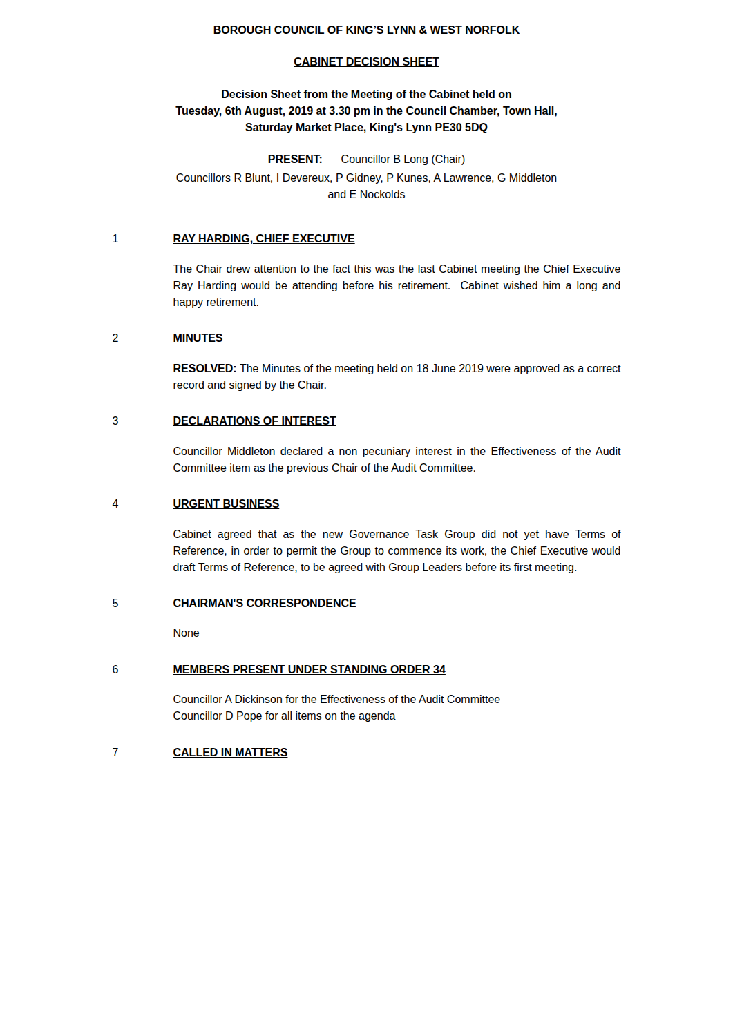BOROUGH COUNCIL OF KING’S LYNN & WEST NORFOLK
CABINET DECISION SHEET
Decision Sheet from the Meeting of the Cabinet held on
Tuesday, 6th August, 2019 at 3.30 pm in the Council Chamber, Town Hall,
Saturday Market Place, King's Lynn PE30 5DQ
PRESENT: Councillor B Long (Chair)
Councillors R Blunt, I Devereux, P Gidney, P Kunes, A Lawrence, G Middleton
and E Nockolds
1
Ray Harding, Chief Executive
The Chair drew attention to the fact this was the last Cabinet meeting the Chief Executive Ray Harding would be attending before his retirement. Cabinet wished him a long and happy retirement.
2
Minutes
RESOLVED: The Minutes of the meeting held on 18 June 2019 were approved as a correct record and signed by the Chair.
3
Declarations of Interest
Councillor Middleton declared a non pecuniary interest in the Effectiveness of the Audit Committee item as the previous Chair of the Audit Committee.
4
Urgent Business
Cabinet agreed that as the new Governance Task Group did not yet have Terms of Reference, in order to permit the Group to commence its work, the Chief Executive would draft Terms of Reference, to be agreed with Group Leaders before its first meeting.
5
Chairman's Correspondence
None
6
Members Present Under Standing Order 34
Councillor A Dickinson for the Effectiveness of the Audit Committee
Councillor D Pope for all items on the agenda
7
Called In Matters